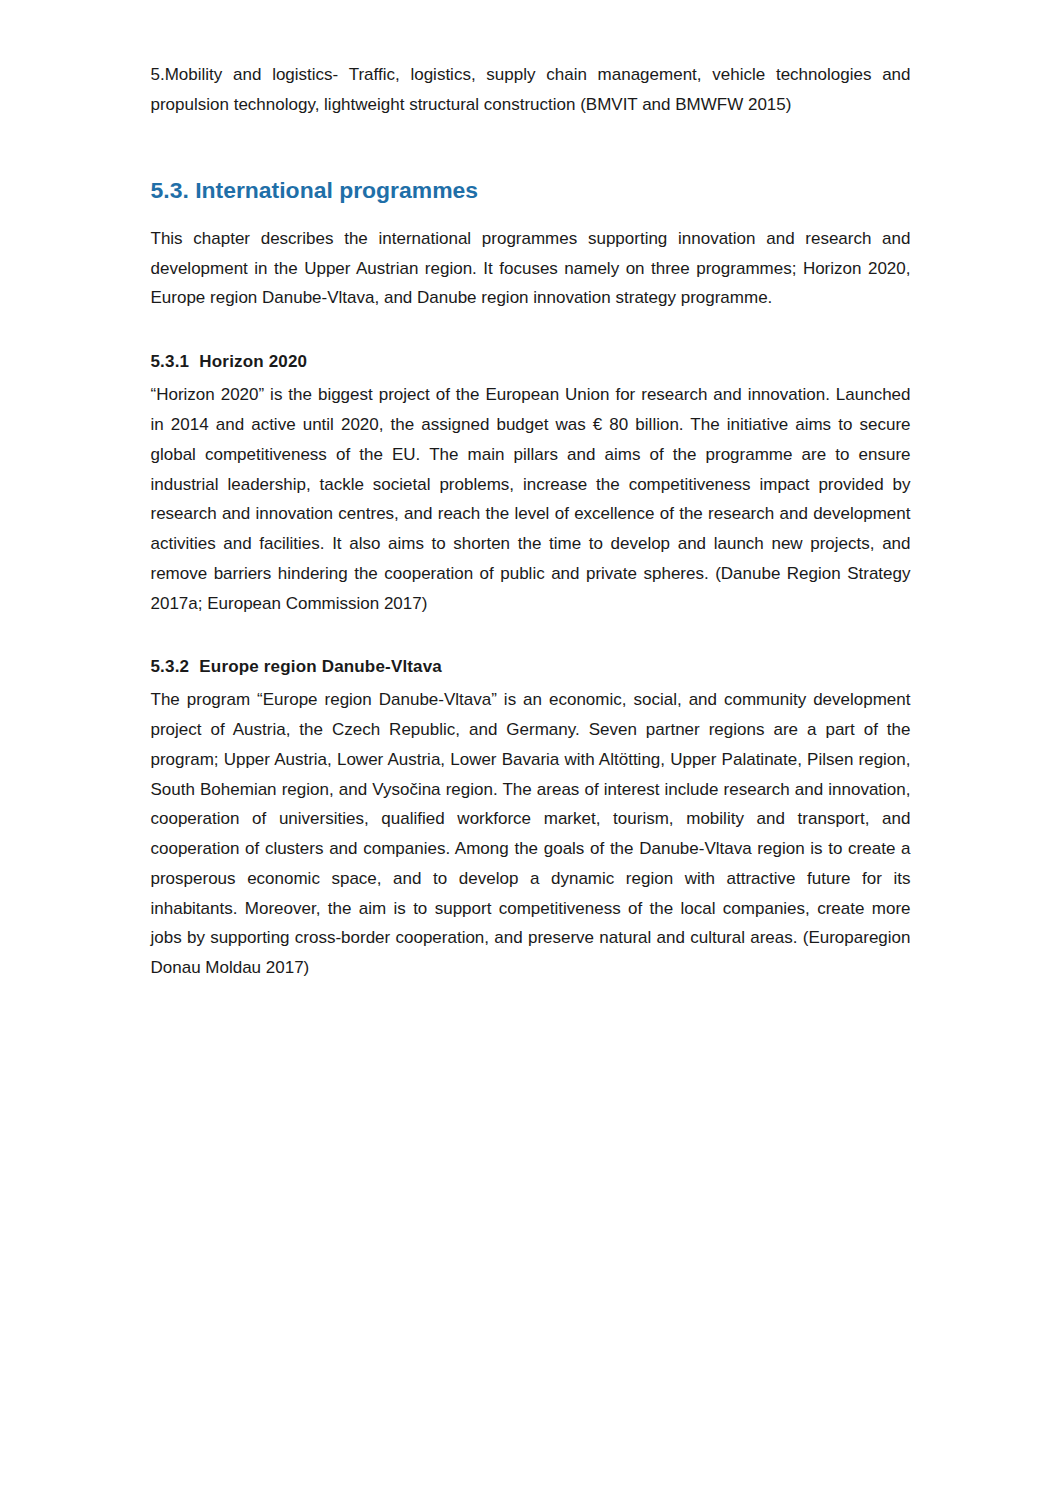5.Mobility and logistics- Traffic, logistics, supply chain management, vehicle technologies and propulsion technology, lightweight structural construction (BMVIT and BMWFW 2015)
5.3. International programmes
This chapter describes the international programmes supporting innovation and research and development in the Upper Austrian region. It focuses namely on three programmes; Horizon 2020, Europe region Danube-Vltava, and Danube region innovation strategy programme.
5.3.1 Horizon 2020
“Horizon 2020” is the biggest project of the European Union for research and innovation. Launched in 2014 and active until 2020, the assigned budget was € 80 billion. The initiative aims to secure global competitiveness of the EU. The main pillars and aims of the programme are to ensure industrial leadership, tackle societal problems, increase the competitiveness impact provided by research and innovation centres, and reach the level of excellence of the research and development activities and facilities. It also aims to shorten the time to develop and launch new projects, and remove barriers hindering the cooperation of public and private spheres. (Danube Region Strategy 2017a; European Commission 2017)
5.3.2 Europe region Danube-Vltava
The program “Europe region Danube-Vltava” is an economic, social, and community development project of Austria, the Czech Republic, and Germany. Seven partner regions are a part of the program; Upper Austria, Lower Austria, Lower Bavaria with Altötting, Upper Palatinate, Pilsen region, South Bohemian region, and Vysočina region. The areas of interest include research and innovation, cooperation of universities, qualified workforce market, tourism, mobility and transport, and cooperation of clusters and companies. Among the goals of the Danube-Vltava region is to create a prosperous economic space, and to develop a dynamic region with attractive future for its inhabitants. Moreover, the aim is to support competitiveness of the local companies, create more jobs by supporting cross-border cooperation, and preserve natural and cultural areas. (Europaregion Donau Moldau 2017)